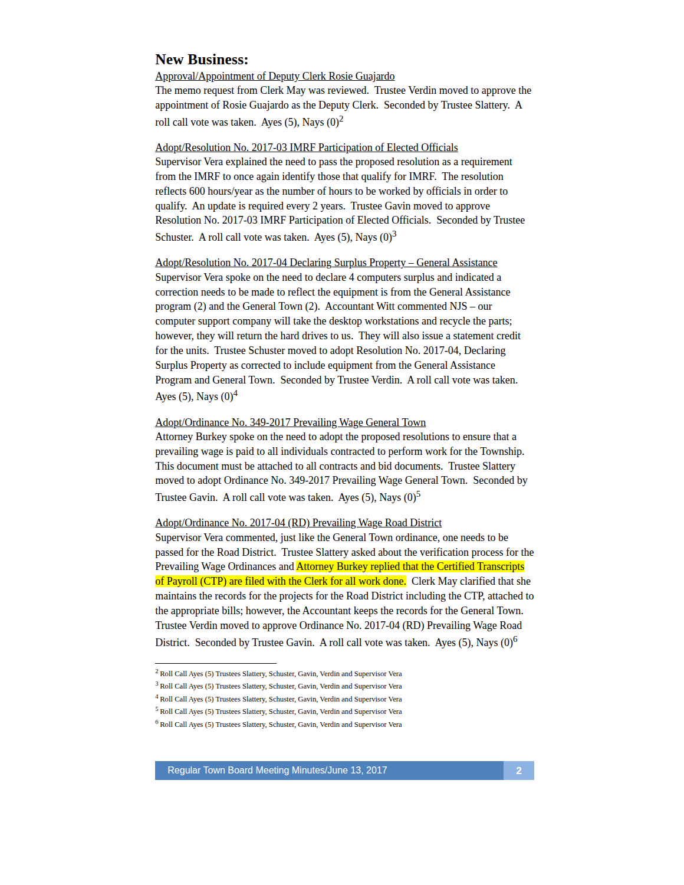New Business:
Approval/Appointment of Deputy Clerk Rosie Guajardo
The memo request from Clerk May was reviewed. Trustee Verdin moved to approve the appointment of Rosie Guajardo as the Deputy Clerk. Seconded by Trustee Slattery. A roll call vote was taken. Ayes (5), Nays (0)2
Adopt/Resolution No. 2017-03 IMRF Participation of Elected Officials
Supervisor Vera explained the need to pass the proposed resolution as a requirement from the IMRF to once again identify those that qualify for IMRF. The resolution reflects 600 hours/year as the number of hours to be worked by officials in order to qualify. An update is required every 2 years. Trustee Gavin moved to approve Resolution No. 2017-03 IMRF Participation of Elected Officials. Seconded by Trustee Schuster. A roll call vote was taken. Ayes (5), Nays (0)3
Adopt/Resolution No. 2017-04 Declaring Surplus Property – General Assistance
Supervisor Vera spoke on the need to declare 4 computers surplus and indicated a correction needs to be made to reflect the equipment is from the General Assistance program (2) and the General Town (2). Accountant Witt commented NJS – our computer support company will take the desktop workstations and recycle the parts; however, they will return the hard drives to us. They will also issue a statement credit for the units. Trustee Schuster moved to adopt Resolution No. 2017-04, Declaring Surplus Property as corrected to include equipment from the General Assistance Program and General Town. Seconded by Trustee Verdin. A roll call vote was taken. Ayes (5), Nays (0)4
Adopt/Ordinance No. 349-2017 Prevailing Wage General Town
Attorney Burkey spoke on the need to adopt the proposed resolutions to ensure that a prevailing wage is paid to all individuals contracted to perform work for the Township. This document must be attached to all contracts and bid documents. Trustee Slattery moved to adopt Ordinance No. 349-2017 Prevailing Wage General Town. Seconded by Trustee Gavin. A roll call vote was taken. Ayes (5), Nays (0)5
Adopt/Ordinance No. 2017-04 (RD) Prevailing Wage Road District
Supervisor Vera commented, just like the General Town ordinance, one needs to be passed for the Road District. Trustee Slattery asked about the verification process for the Prevailing Wage Ordinances and Attorney Burkey replied that the Certified Transcripts of Payroll (CTP) are filed with the Clerk for all work done. Clerk May clarified that she maintains the records for the projects for the Road District including the CTP, attached to the appropriate bills; however, the Accountant keeps the records for the General Town. Trustee Verdin moved to approve Ordinance No. 2017-04 (RD) Prevailing Wage Road District. Seconded by Trustee Gavin. A roll call vote was taken. Ayes (5), Nays (0)6
2Roll Call Ayes (5) Trustees Slattery, Schuster, Gavin, Verdin and Supervisor Vera
3Roll Call Ayes (5) Trustees Slattery, Schuster, Gavin, Verdin and Supervisor Vera
4Roll Call Ayes (5) Trustees Slattery, Schuster, Gavin, Verdin and Supervisor Vera
5Roll Call Ayes (5) Trustees Slattery, Schuster, Gavin, Verdin and Supervisor Vera
6Roll Call Ayes (5) Trustees Slattery, Schuster, Gavin, Verdin and Supervisor Vera
Regular Town Board Meeting Minutes/June 13, 2017
2